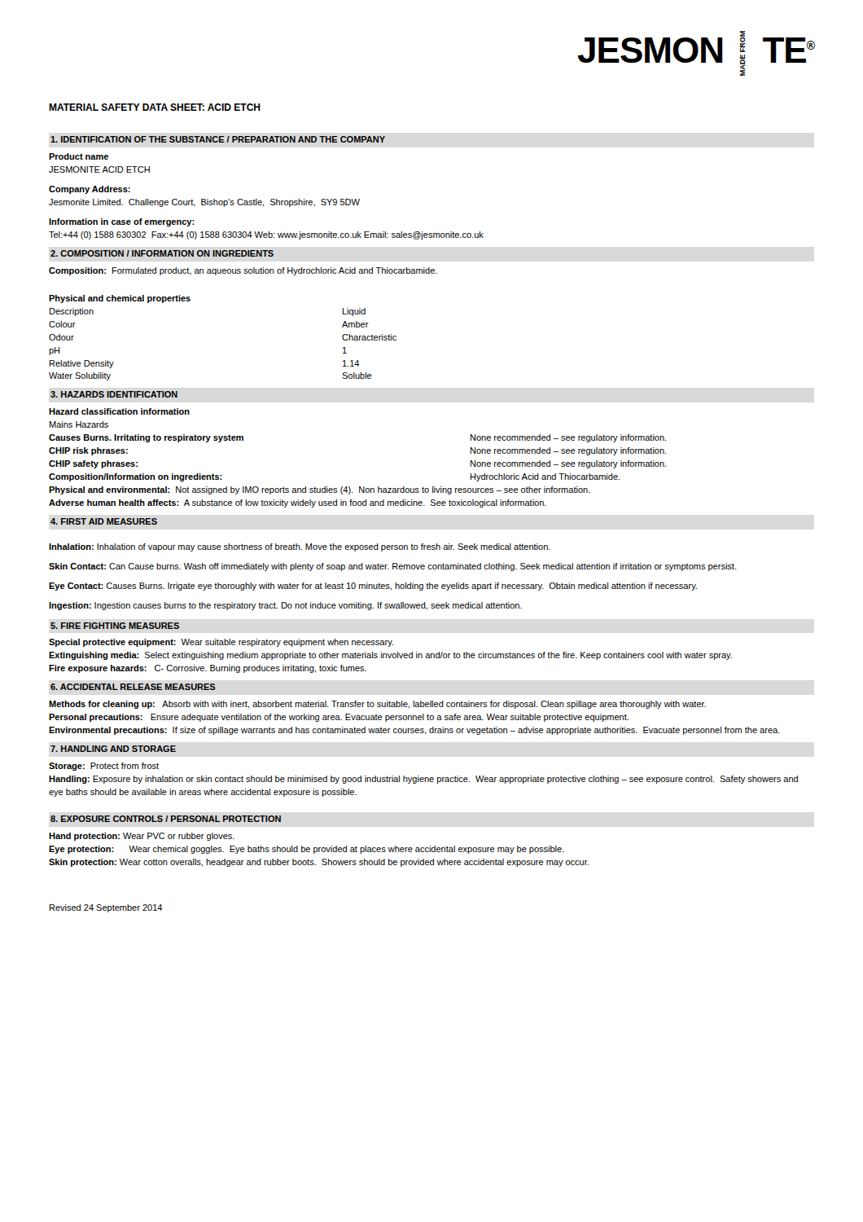JESMONMADE FROMTE®
MATERIAL SAFETY DATA SHEET: ACID ETCH
1. IDENTIFICATION OF THE SUBSTANCE / PREPARATION AND THE COMPANY
Product name
JESMONITE ACID ETCH
Company Address:
Jesmonite Limited. Challenge Court, Bishop’s Castle, Shropshire, SY9 5DW
Information in case of emergency:
Tel:+44 (0) 1588 630302 Fax:+44 (0) 1588 630304 Web: www.jesmonite.co.uk Email: sales@jesmonite.co.uk
2. COMPOSITION / INFORMATION ON INGREDIENTS
Composition: Formulated product, an aqueous solution of Hydrochloric Acid and Thiocarbamide.
Physical and chemical properties
| Description | Liquid |
| Colour | Amber |
| Odour | Characteristic |
| pH | 1 |
| Relative Density | 1.14 |
| Water Solubility | Soluble |
3. HAZARDS IDENTIFICATION
Hazard classification information
Mains Hazards
| Causes Burns. Irritating to respiratory system | None recommended – see regulatory information. |
| CHIP risk phrases: | None recommended – see regulatory information. |
| CHIP safety phrases: | None recommended – see regulatory information. |
| Composition/Information on ingredients: | Hydrochloric Acid and Thiocarbamide. |
Physical and environmental: Not assigned by IMO reports and studies (4). Non hazardous to living resources – see other information.
Adverse human health affects: A substance of low toxicity widely used in food and medicine. See toxicological information.
4. FIRST AID MEASURES
Inhalation: Inhalation of vapour may cause shortness of breath. Move the exposed person to fresh air. Seek medical attention.
Skin Contact: Can Cause burns. Wash off immediately with plenty of soap and water. Remove contaminated clothing. Seek medical attention if irritation or symptoms persist.
Eye Contact: Causes Burns. Irrigate eye thoroughly with water for at least 10 minutes, holding the eyelids apart if necessary. Obtain medical attention if necessary.
Ingestion: Ingestion causes burns to the respiratory tract. Do not induce vomiting. If swallowed, seek medical attention.
5. FIRE FIGHTING MEASURES
Special protective equipment: Wear suitable respiratory equipment when necessary.
Extinguishing media: Select extinguishing medium appropriate to other materials involved in and/or to the circumstances of the fire. Keep containers cool with water spray.
Fire exposure hazards: C- Corrosive. Burning produces irritating, toxic fumes.
6. ACCIDENTAL RELEASE MEASURES
Methods for cleaning up: Absorb with with inert, absorbent material. Transfer to suitable, labelled containers for disposal. Clean spillage area thoroughly with water.
Personal precautions: Ensure adequate ventilation of the working area. Evacuate personnel to a safe area. Wear suitable protective equipment.
Environmental precautions: If size of spillage warrants and has contaminated water courses, drains or vegetation – advise appropriate authorities. Evacuate personnel from the area.
7. HANDLING AND STORAGE
Storage: Protect from frost
Handling: Exposure by inhalation or skin contact should be minimised by good industrial hygiene practice. Wear appropriate protective clothing – see exposure control. Safety showers and eye baths should be available in areas where accidental exposure is possible.
8. EXPOSURE CONTROLS / PERSONAL PROTECTION
Hand protection: Wear PVC or rubber gloves.
Eye protection: Wear chemical goggles. Eye baths should be provided at places where accidental exposure may be possible.
Skin protection: Wear cotton overalls, headgear and rubber boots. Showers should be provided where accidental exposure may occur.
Revised 24 September 2014